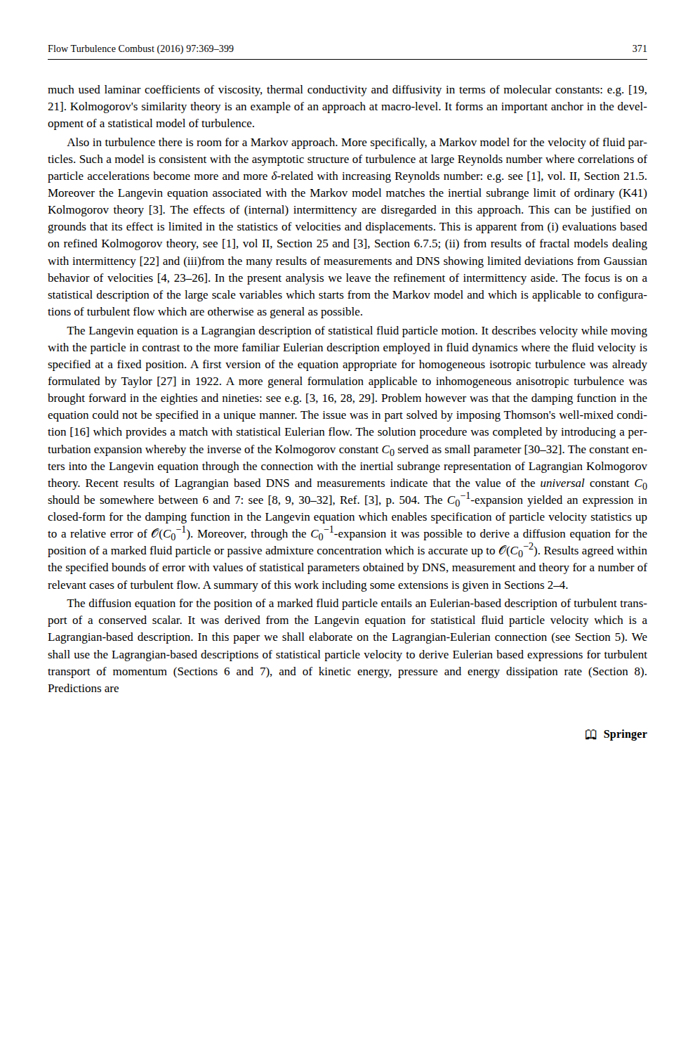Flow Turbulence Combust (2016) 97:369–399 371
much used laminar coefficients of viscosity, thermal conductivity and diffusivity in terms of molecular constants: e.g. [19, 21]. Kolmogorov's similarity theory is an example of an approach at macro-level. It forms an important anchor in the development of a statistical model of turbulence.
Also in turbulence there is room for a Markov approach. More specifically, a Markov model for the velocity of fluid particles. Such a model is consistent with the asymptotic structure of turbulence at large Reynolds number where correlations of particle accelerations become more and more δ-related with increasing Reynolds number: e.g. see [1], vol. II, Section 21.5. Moreover the Langevin equation associated with the Markov model matches the inertial subrange limit of ordinary (K41) Kolmogorov theory [3]. The effects of (internal) intermittency are disregarded in this approach. This can be justified on grounds that its effect is limited in the statistics of velocities and displacements. This is apparent from (i) evaluations based on refined Kolmogorov theory, see [1], vol II, Section 25 and [3], Section 6.7.5; (ii) from results of fractal models dealing with intermittency [22] and (iii)from the many results of measurements and DNS showing limited deviations from Gaussian behavior of velocities [4, 23–26]. In the present analysis we leave the refinement of intermittency aside. The focus is on a statistical description of the large scale variables which starts from the Markov model and which is applicable to configurations of turbulent flow which are otherwise as general as possible.
The Langevin equation is a Lagrangian description of statistical fluid particle motion. It describes velocity while moving with the particle in contrast to the more familiar Eulerian description employed in fluid dynamics where the fluid velocity is specified at a fixed position. A first version of the equation appropriate for homogeneous isotropic turbulence was already formulated by Taylor [27] in 1922. A more general formulation applicable to inhomogeneous anisotropic turbulence was brought forward in the eighties and nineties: see e.g. [3, 16, 28, 29]. Problem however was that the damping function in the equation could not be specified in a unique manner. The issue was in part solved by imposing Thomson's well-mixed condition [16] which provides a match with statistical Eulerian flow. The solution procedure was completed by introducing a perturbation expansion whereby the inverse of the Kolmogorov constant C0 served as small parameter [30–32]. The constant enters into the Langevin equation through the connection with the inertial subrange representation of Lagrangian Kolmogorov theory. Recent results of Lagrangian based DNS and measurements indicate that the value of the universal constant C0 should be somewhere between 6 and 7: see [8, 9, 30–32], Ref. [3], p. 504. The C0−1-expansion yielded an expression in closed-form for the damping function in the Langevin equation which enables specification of particle velocity statistics up to a relative error of 𝒪(C0−1). Moreover, through the C0−1-expansion it was possible to derive a diffusion equation for the position of a marked fluid particle or passive admixture concentration which is accurate up to 𝒪(C0−2). Results agreed within the specified bounds of error with values of statistical parameters obtained by DNS, measurement and theory for a number of relevant cases of turbulent flow. A summary of this work including some extensions is given in Sections 2–4.
The diffusion equation for the position of a marked fluid particle entails an Eulerian-based description of turbulent transport of a conserved scalar. It was derived from the Langevin equation for statistical fluid particle velocity which is a Lagrangian-based description. In this paper we shall elaborate on the Lagrangian-Eulerian connection (see Section 5). We shall use the Lagrangian-based descriptions of statistical particle velocity to derive Eulerian based expressions for turbulent transport of momentum (Sections 6 and 7), and of kinetic energy, pressure and energy dissipation rate (Section 8). Predictions are
🕮 Springer